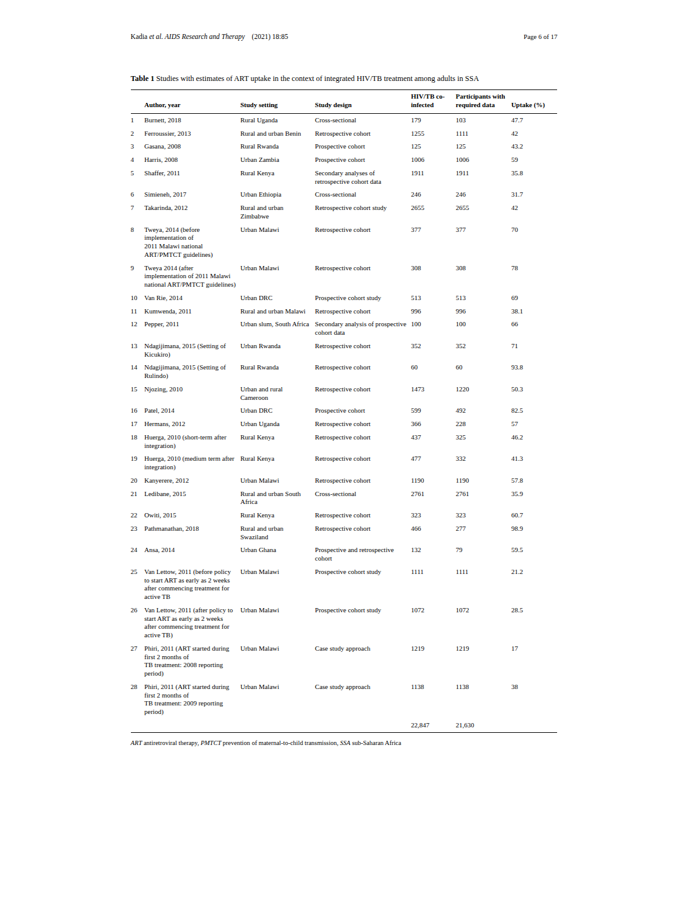Kadia et al. AIDS Research and Therapy (2021) 18:85
Page 6 of 17
Table 1 Studies with estimates of ART uptake in the context of integrated HIV/TB treatment among adults in SSA
| | Author, year | Study setting | Study design | HIV/TB co-infected | Participants with required data | Uptake (%) |
| --- | --- | --- | --- | --- | --- | --- |
| 1 | Burnett, 2018 | Rural Uganda | Cross-sectional | 179 | 103 | 47.7 |
| 2 | Ferroussier, 2013 | Rural and urban Benin | Retrospective cohort | 1255 | 1111 | 42 |
| 3 | Gasana, 2008 | Rural Rwanda | Prospective cohort | 125 | 125 | 43.2 |
| 4 | Harris, 2008 | Urban Zambia | Prospective cohort | 1006 | 1006 | 59 |
| 5 | Shaffer, 2011 | Rural Kenya | Secondary analyses of retrospective cohort data | 1911 | 1911 | 35.8 |
| 6 | Simieneh, 2017 | Urban Ethiopia | Cross-sectional | 246 | 246 | 31.7 |
| 7 | Takarinda, 2012 | Rural and urban Zimbabwe | Retrospective cohort study | 2655 | 2655 | 42 |
| 8 | Tweya, 2014 (before implementation of 2011 Malawi national ART/PMTCT guidelines) | Urban Malawi | Retrospective cohort | 377 | 377 | 70 |
| 9 | Tweya 2014 (after implementation of 2011 Malawi national ART/PMTCT guidelines) | Urban Malawi | Retrospective cohort | 308 | 308 | 78 |
| 10 | Van Rie, 2014 | Urban DRC | Prospective cohort study | 513 | 513 | 69 |
| 11 | Kumwenda, 2011 | Rural and urban Malawi | Retrospective cohort | 996 | 996 | 38.1 |
| 12 | Pepper, 2011 | Urban slum, South Africa | Secondary analysis of prospective cohort data | 100 | 100 | 66 |
| 13 | Ndagijimana, 2015 (Setting of Kicukiro) | Urban Rwanda | Retrospective cohort | 352 | 352 | 71 |
| 14 | Ndagijimana, 2015 (Setting of Rulindo) | Rural Rwanda | Retrospective cohort | 60 | 60 | 93.8 |
| 15 | Njozing, 2010 | Urban and rural Cameroon | Retrospective cohort | 1473 | 1220 | 50.3 |
| 16 | Patel, 2014 | Urban DRC | Prospective cohort | 599 | 492 | 82.5 |
| 17 | Hermans, 2012 | Urban Uganda | Retrospective cohort | 366 | 228 | 57 |
| 18 | Huerga, 2010 (short-term after integration) | Rural Kenya | Retrospective cohort | 437 | 325 | 46.2 |
| 19 | Huerga, 2010 (medium term after integration) | Rural Kenya | Retrospective cohort | 477 | 332 | 41.3 |
| 20 | Kanyerere, 2012 | Urban Malawi | Retrospective cohort | 1190 | 1190 | 57.8 |
| 21 | Ledibane, 2015 | Rural and urban South Africa | Cross-sectional | 2761 | 2761 | 35.9 |
| 22 | Owiti, 2015 | Rural Kenya | Retrospective cohort | 323 | 323 | 60.7 |
| 23 | Pathmanathan, 2018 | Rural and urban Swaziland | Retrospective cohort | 466 | 277 | 98.9 |
| 24 | Ansa, 2014 | Urban Ghana | Prospective and retrospective cohort | 132 | 79 | 59.5 |
| 25 | Van Lettow, 2011 (before policy to start ART as early as 2 weeks after commencing treatment for active TB | Urban Malawi | Prospective cohort study | 1111 | 1111 | 21.2 |
| 26 | Van Lettow, 2011 (after policy to start ART as early as 2 weeks after commencing treatment for active TB) | Urban Malawi | Prospective cohort study | 1072 | 1072 | 28.5 |
| 27 | Phiri, 2011 (ART started during first 2 months of TB treatment: 2008 reporting period) | Urban Malawi | Case study approach | 1219 | 1219 | 17 |
| 28 | Phiri, 2011 (ART started during first 2 months of TB treatment: 2009 reporting period) | Urban Malawi | Case study approach | 1138 | 1138 | 38 |
| | | | | 22,847 | 21,630 | |
ART antiretroviral therapy, PMTCT prevention of maternal-to-child transmission, SSA sub-Saharan Africa